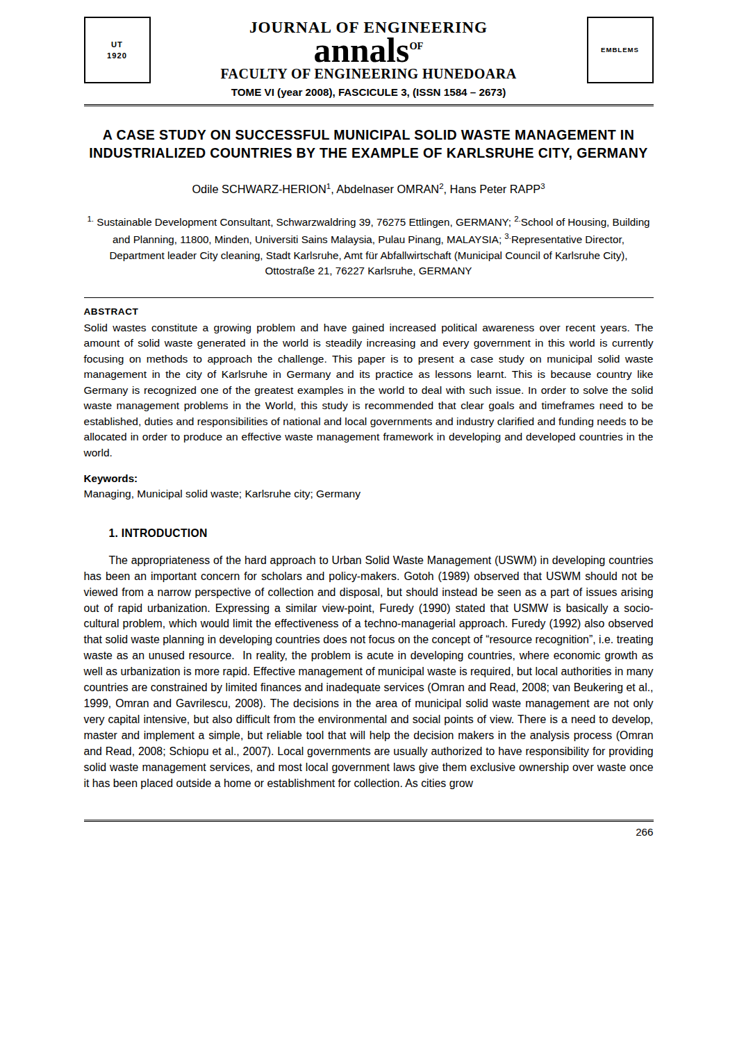UT
1920
JOURNAL OF ENGINEERING
annalsOF
FACULTY OF ENGINEERING HUNEDOARA
EMBLEMS
TOME VI (year 2008), FASCICULE 3, (ISSN 1584 – 2673)
A Case Study on Successful Municipal Solid Waste Management in Industrialized Countries by the Example of Karlsruhe City, Germany
Odile SCHWARZ-HERION1, Abdelnaser OMRAN2, Hans Peter RAPP3
1. Sustainable Development Consultant, Schwarzwaldring 39, 76275 Ettlingen, GERMANY; 2.School of Housing, Building and Planning, 11800, Minden, Universiti Sains Malaysia, Pulau Pinang, MALAYSIA; 3.Representative Director, Department leader City cleaning, Stadt Karlsruhe, Amt für Abfallwirtschaft (Municipal Council of Karlsruhe City), Ottostraße 21, 76227 Karlsruhe, GERMANY
ABSTRACT
Solid wastes constitute a growing problem and have gained increased political awareness over recent years. The amount of solid waste generated in the world is steadily increasing and every government in this world is currently focusing on methods to approach the challenge. This paper is to present a case study on municipal solid waste management in the city of Karlsruhe in Germany and its practice as lessons learnt. This is because country like Germany is recognized one of the greatest examples in the world to deal with such issue. In order to solve the solid waste management problems in the World, this study is recommended that clear goals and timeframes need to be established, duties and responsibilities of national and local governments and industry clarified and funding needs to be allocated in order to produce an effective waste management framework in developing and developed countries in the world.
Keywords:
Managing, Municipal solid waste; Karlsruhe city; Germany
1. INTRODUCTION
The appropriateness of the hard approach to Urban Solid Waste Management (USWM) in developing countries has been an important concern for scholars and policy-makers. Gotoh (1989) observed that USWM should not be viewed from a narrow perspective of collection and disposal, but should instead be seen as a part of issues arising out of rapid urbanization. Expressing a similar view-point, Furedy (1990) stated that USMW is basically a socio-cultural problem, which would limit the effectiveness of a techno-managerial approach. Furedy (1992) also observed that solid waste planning in developing countries does not focus on the concept of “resource recognition”, i.e. treating waste as an unused resource. In reality, the problem is acute in developing countries, where economic growth as well as urbanization is more rapid. Effective management of municipal waste is required, but local authorities in many countries are constrained by limited finances and inadequate services (Omran and Read, 2008; van Beukering et al., 1999, Omran and Gavrilescu, 2008). The decisions in the area of municipal solid waste management are not only very capital intensive, but also difficult from the environmental and social points of view. There is a need to develop, master and implement a simple, but reliable tool that will help the decision makers in the analysis process (Omran and Read, 2008; Schiopu et al., 2007). Local governments are usually authorized to have responsibility for providing solid waste management services, and most local government laws give them exclusive ownership over waste once it has been placed outside a home or establishment for collection. As cities grow
266